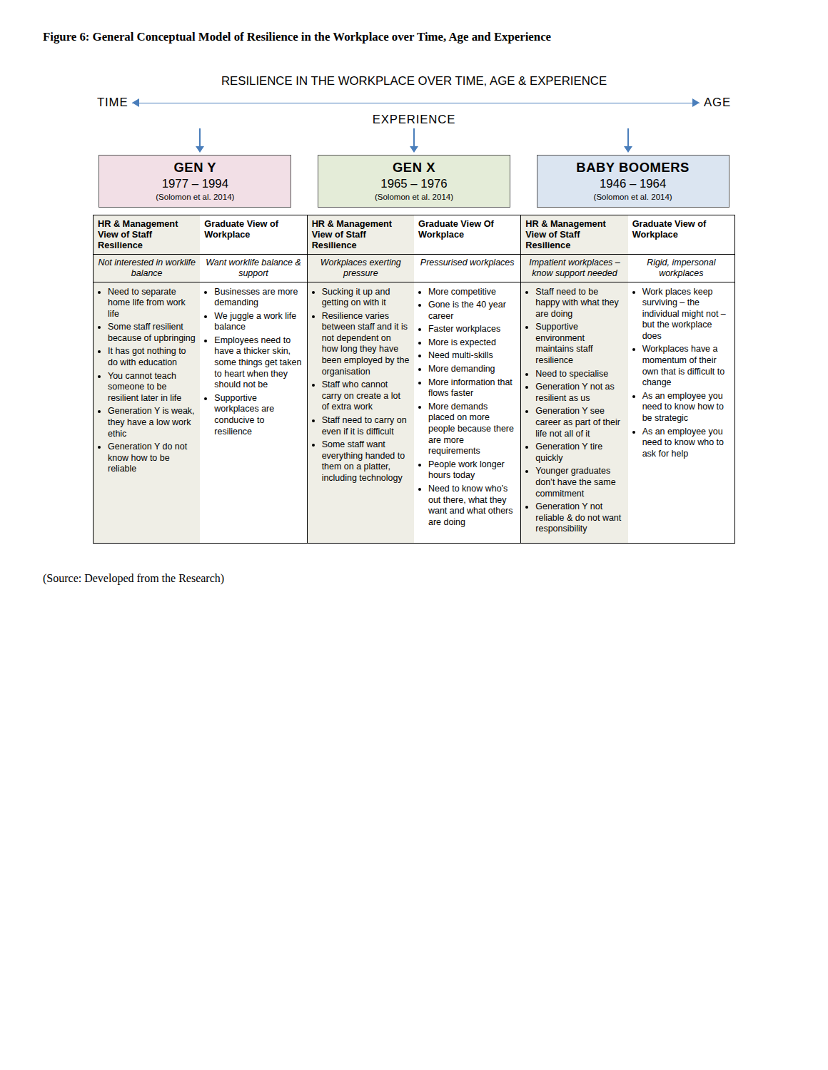Figure 6: General Conceptual Model of Resilience in the Workplace over Time, Age and Experience
RESILIENCE IN THE WORKPLACE OVER TIME, AGE & EXPERIENCE
TIME AGE
EXPERIENCE
GEN Y
1977 – 1994
(Solomon et al. 2014)
GEN X
1965 – 1976
(Solomon et al. 2014)
BABY BOOMERS
1946 – 1964
(Solomon et al. 2014)
| HR & Management View of Staff Resilience | Graduate View of Workplace | HR & Management View of Staff Resilience | Graduate View Of Workplace | HR & Management View of Staff Resilience | Graduate View of Workplace |
| --- | --- | --- | --- | --- | --- |
| Not interested in worklife balance | Want worklife balance & support | Workplaces exerting pressure | Pressurised workplaces | Impatient workplaces – know support needed | Rigid, impersonal workplaces |
| Need to separate home life from work life Some staff resilient because of upbringing It has got nothing to do with education You cannot teach someone to be resilient later in life Generation Y is weak, they have a low work ethic Generation Y do not know how to be reliable | Businesses are more demanding We juggle a work life balance Employees need to have a thicker skin, some things get taken to heart when they should not be Supportive workplaces are conducive to resilience | Sucking it up and getting on with it Resilience varies between staff and it is not dependent on how long they have been employed by the organisation Staff who cannot carry on create a lot of extra work Staff need to carry on even if it is difficult Some staff want everything handed to them on a platter, including technology | More competitive Gone is the 40 year career Faster workplaces More is expected Need multi-skills More demanding More information that flows faster More demands placed on more people because there are more requirements People work longer hours today Need to know who’s out there, what they want and what others are doing | Staff need to be happy with what they are doing Supportive environment maintains staff resilience Need to specialise Generation Y not as resilient as us Generation Y see career as part of their life not all of it Generation Y tire quickly Younger graduates don’t have the same commitment Generation Y not reliable & do not want responsibility | Work places keep surviving – the individual might not – but the workplace does Workplaces have a momentum of their own that is difficult to change As an employee you need to know how to be strategic As an employee you need to know who to ask for help |
(Source: Developed from the Research)